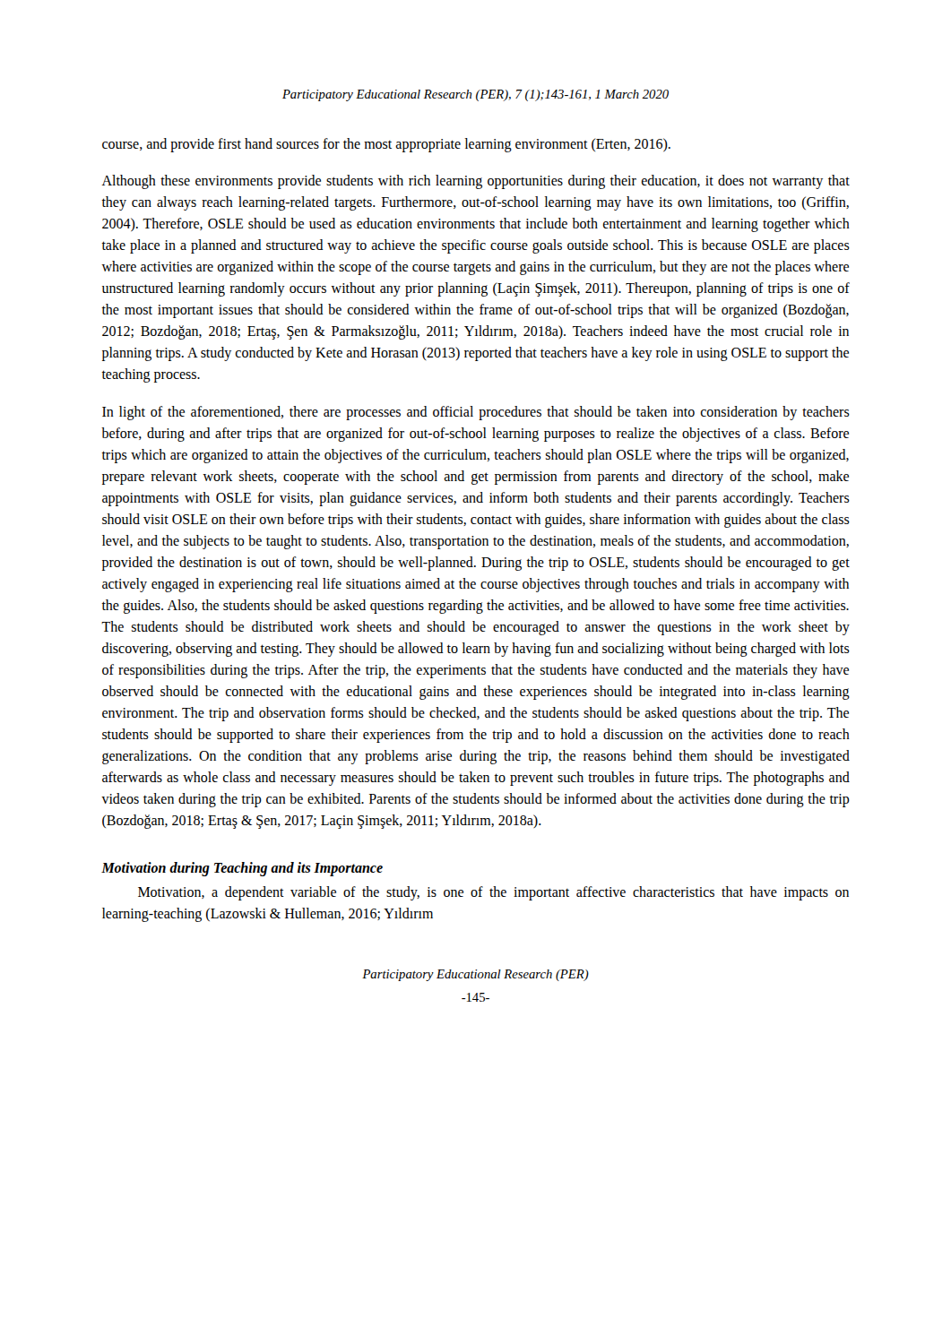Participatory Educational Research (PER), 7 (1);143-161, 1 March 2020
course, and provide first hand sources for the most appropriate learning environment (Erten, 2016).
Although these environments provide students with rich learning opportunities during their education, it does not warranty that they can always reach learning-related targets. Furthermore, out-of-school learning may have its own limitations, too (Griffin, 2004). Therefore, OSLE should be used as education environments that include both entertainment and learning together which take place in a planned and structured way to achieve the specific course goals outside school. This is because OSLE are places where activities are organized within the scope of the course targets and gains in the curriculum, but they are not the places where unstructured learning randomly occurs without any prior planning (Laçin Şimşek, 2011). Thereupon, planning of trips is one of the most important issues that should be considered within the frame of out-of-school trips that will be organized (Bozdoğan, 2012; Bozdoğan, 2018; Ertaş, Şen & Parmaksızoğlu, 2011; Yıldırım, 2018a). Teachers indeed have the most crucial role in planning trips. A study conducted by Kete and Horasan (2013) reported that teachers have a key role in using OSLE to support the teaching process.
In light of the aforementioned, there are processes and official procedures that should be taken into consideration by teachers before, during and after trips that are organized for out-of-school learning purposes to realize the objectives of a class. Before trips which are organized to attain the objectives of the curriculum, teachers should plan OSLE where the trips will be organized, prepare relevant work sheets, cooperate with the school and get permission from parents and directory of the school, make appointments with OSLE for visits, plan guidance services, and inform both students and their parents accordingly. Teachers should visit OSLE on their own before trips with their students, contact with guides, share information with guides about the class level, and the subjects to be taught to students. Also, transportation to the destination, meals of the students, and accommodation, provided the destination is out of town, should be well-planned. During the trip to OSLE, students should be encouraged to get actively engaged in experiencing real life situations aimed at the course objectives through touches and trials in accompany with the guides. Also, the students should be asked questions regarding the activities, and be allowed to have some free time activities. The students should be distributed work sheets and should be encouraged to answer the questions in the work sheet by discovering, observing and testing. They should be allowed to learn by having fun and socializing without being charged with lots of responsibilities during the trips. After the trip, the experiments that the students have conducted and the materials they have observed should be connected with the educational gains and these experiences should be integrated into in-class learning environment. The trip and observation forms should be checked, and the students should be asked questions about the trip. The students should be supported to share their experiences from the trip and to hold a discussion on the activities done to reach generalizations. On the condition that any problems arise during the trip, the reasons behind them should be investigated afterwards as whole class and necessary measures should be taken to prevent such troubles in future trips. The photographs and videos taken during the trip can be exhibited. Parents of the students should be informed about the activities done during the trip (Bozdoğan, 2018; Ertaş & Şen, 2017; Laçin Şimşek, 2011; Yıldırım, 2018a).
Motivation during Teaching and its Importance
Motivation, a dependent variable of the study, is one of the important affective characteristics that have impacts on learning-teaching (Lazowski & Hulleman, 2016; Yıldırım
Participatory Educational Research (PER) -145-